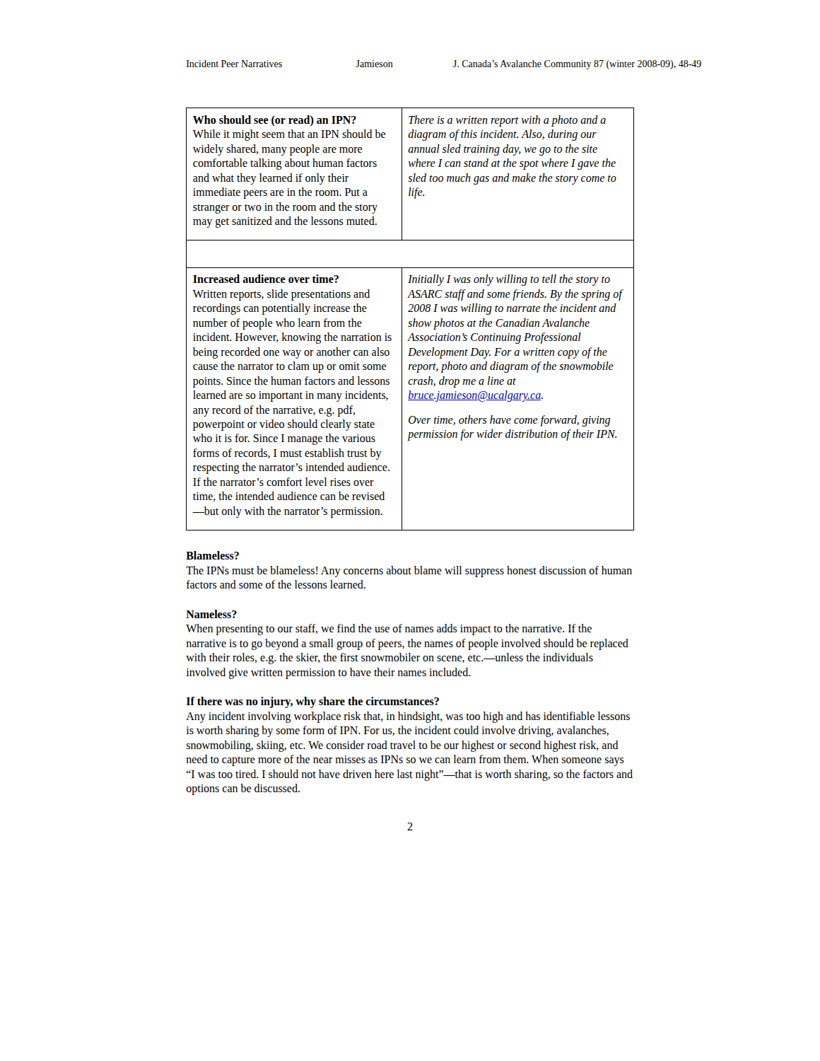Incident Peer Narratives Jamieson J. Canada’s Avalanche Community 87 (winter 2008-09), 48-49
| Who should see (or read) an IPN? While it might seem that an IPN should be widely shared, many people are more comfortable talking about human factors and what they learned if only their immediate peers are in the room. Put a stranger or two in the room and the story may get sanitized and the lessons muted. | There is a written report with a photo and a diagram of this incident. Also, during our annual sled training day, we go to the site where I can stand at the spot where I gave the sled too much gas and make the story come to life. |
| Increased audience over time? Written reports, slide presentations and recordings can potentially increase the number of people who learn from the incident. However, knowing the narration is being recorded one way or another can also cause the narrator to clam up or omit some points. Since the human factors and lessons learned are so important in many incidents, any record of the narrative, e.g. pdf, powerpoint or video should clearly state who it is for. Since I manage the various forms of records, I must establish trust by respecting the narrator’s intended audience. If the narrator’s comfort level rises over time, the intended audience can be revised—but only with the narrator’s permission. | Initially I was only willing to tell the story to ASARC staff and some friends. By the spring of 2008 I was willing to narrate the incident and show photos at the Canadian Avalanche Association’s Continuing Professional Development Day. For a written copy of the report, photo and diagram of the snowmobile crash, drop me a line at bruce.jamieson@ucalgary.ca . Over time, others have come forward, giving permission for wider distribution of their IPN. |
Blameless?
The IPNs must be blameless! Any concerns about blame will suppress honest discussion of human factors and some of the lessons learned.
Nameless?
When presenting to our staff, we find the use of names adds impact to the narrative. If the narrative is to go beyond a small group of peers, the names of people involved should be replaced with their roles, e.g. the skier, the first snowmobiler on scene, etc.—unless the individuals involved give written permission to have their names included.
If there was no injury, why share the circumstances?
Any incident involving workplace risk that, in hindsight, was too high and has identifiable lessons is worth sharing by some form of IPN. For us, the incident could involve driving, avalanches, snowmobiling, skiing, etc. We consider road travel to be our highest or second highest risk, and need to capture more of the near misses as IPNs so we can learn from them. When someone says “I was too tired. I should not have driven here last night”—that is worth sharing, so the factors and options can be discussed.
2